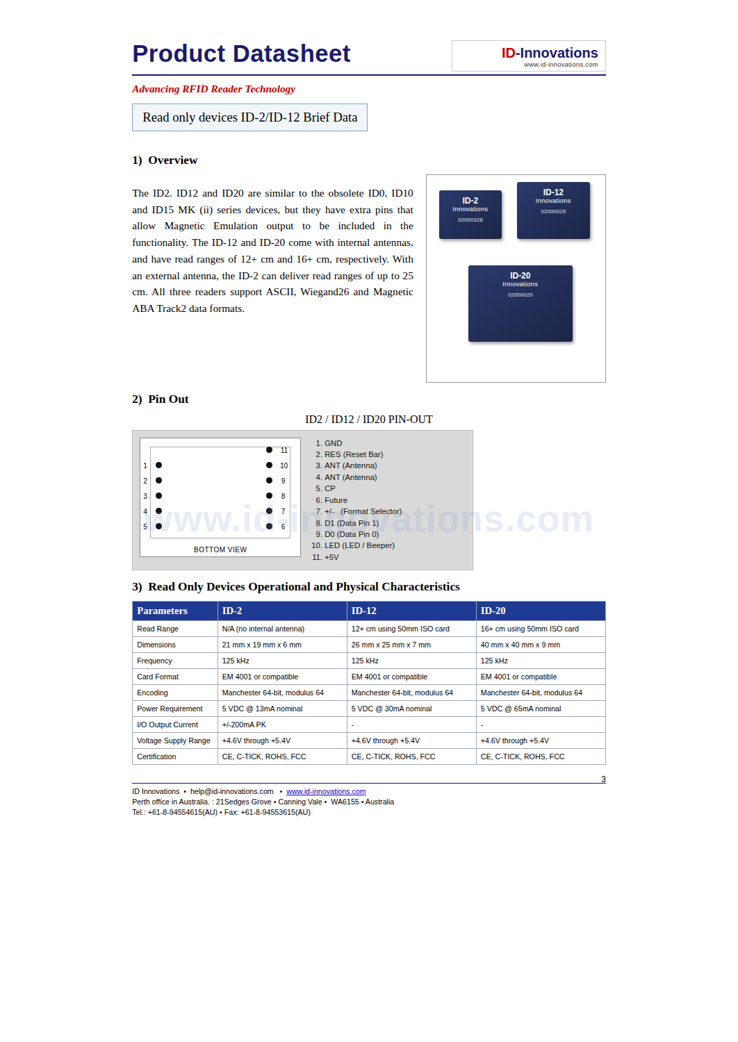Product Datasheet
ID-Innovations
www.id-innovations.com
Advancing RFID Reader Technology
Read only devices ID-2/ID-12 Brief Data
1) Overview
The ID2. ID12 and ID20 are similar to the obsolete ID0, ID10 and ID15 MK (ii) series devices, but they have extra pins that allow Magnetic Emulation output to be included in the functionality. The ID-12 and ID-20 come with internal antennas, and have read ranges of 12+ cm and 16+ cm, respectively. With an external antenna, the ID-2 can deliver read ranges of up to 25 cm. All three readers support ASCII, Wiegand26 and Magnetic ABA Track2 data formats.
ID-2
Innovations
02000328
ID-12
Innovations
02000025
ID-20
Innovations
02000020
2) Pin Out
ID2 / ID12 / ID20 PIN-OUT
1 2 3 4 5 11 10 9 8 7 6
BOTTOM VIEW
GND
RES (Reset Bar)
ANT (Antenna)
ANT (Antenna)
CP
Future
+/- (Format Selector)
D1 (Data Pin 1)
D0 (Data Pin 0)
LED (LED / Beeper)
+5V
3) Read Only Devices Operational and Physical Characteristics
| Parameters | ID-2 | ID-12 | ID-20 |
| --- | --- | --- | --- |
| Read Range | N/A (no internal antenna) | 12+ cm using 50mm ISO card | 16+ cm using 50mm ISO card |
| Dimensions | 21 mm x 19 mm x 6 mm | 26 mm x 25 mm x 7 mm | 40 mm x 40 mm x 9 mm |
| Frequency | 125 kHz | 125 kHz | 125 kHz |
| Card Format | EM 4001 or compatible | EM 4001 or compatible | EM 4001 or compatible |
| Encoding | Manchester 64-bit, modulus 64 | Manchester 64-bit, modulus 64 | Manchester 64-bit, modulus 64 |
| Power Requirement | 5 VDC @ 13mA nominal | 5 VDC @ 30mA nominal | 5 VDC @ 65mA nominal |
| I/O Output Current | +/-200mA PK | - | - |
| Voltage Supply Range | +4.6V through +5.4V | +4.6V through +5.4V | +4.6V through +5.4V |
| Certification | CE, C-TICK, ROHS, FCC | CE, C-TICK, ROHS, FCC | CE, C-TICK, ROHS, FCC |
www.id-innovations.com
3
ID Innovations • help@id-innovations.com • www.id-innovations.com
Perth office in Australia. : 21Sedges Grove • Canning Vale • WA6155 • Australia
Tel.: +61-8-94554615(AU) • Fax: +61-8-94553615(AU)